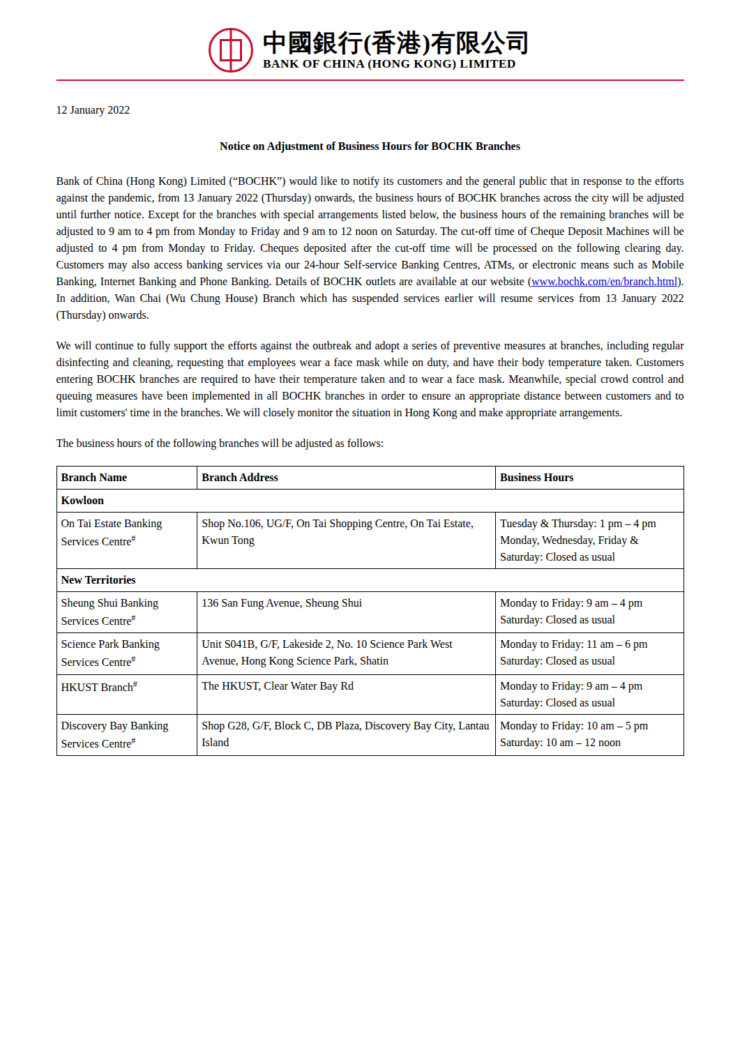中國銀行(香港)有限公司
BANK OF CHINA (HONG KONG) LIMITED
12 January 2022
Notice on Adjustment of Business Hours for BOCHK Branches
Bank of China (Hong Kong) Limited (“BOCHK”) would like to notify its customers and the general public that in response to the efforts against the pandemic, from 13 January 2022 (Thursday) onwards, the business hours of BOCHK branches across the city will be adjusted until further notice. Except for the branches with special arrangements listed below, the business hours of the remaining branches will be adjusted to 9 am to 4 pm from Monday to Friday and 9 am to 12 noon on Saturday. The cut-off time of Cheque Deposit Machines will be adjusted to 4 pm from Monday to Friday. Cheques deposited after the cut-off time will be processed on the following clearing day. Customers may also access banking services via our 24-hour Self-service Banking Centres, ATMs, or electronic means such as Mobile Banking, Internet Banking and Phone Banking. Details of BOCHK outlets are available at our website (www.bochk.com/en/branch.html). In addition, Wan Chai (Wu Chung House) Branch which has suspended services earlier will resume services from 13 January 2022 (Thursday) onwards.
We will continue to fully support the efforts against the outbreak and adopt a series of preventive measures at branches, including regular disinfecting and cleaning, requesting that employees wear a face mask while on duty, and have their body temperature taken. Customers entering BOCHK branches are required to have their temperature taken and to wear a face mask. Meanwhile, special crowd control and queuing measures have been implemented in all BOCHK branches in order to ensure an appropriate distance between customers and to limit customers' time in the branches. We will closely monitor the situation in Hong Kong and make appropriate arrangements.
The business hours of the following branches will be adjusted as follows:
| Branch Name | Branch Address | Business Hours |
| --- | --- | --- |
| Kowloon |
| On Tai Estate Banking Services Centre # | Shop No.106, UG/F, On Tai Shopping Centre, On Tai Estate, Kwun Tong | Tuesday & Thursday: 1 pm – 4 pm Monday, Wednesday, Friday & Saturday: Closed as usual |
| New Territories |
| Sheung Shui Banking Services Centre # | 136 San Fung Avenue, Sheung Shui | Monday to Friday: 9 am – 4 pm Saturday: Closed as usual |
| Science Park Banking Services Centre # | Unit S041B, G/F, Lakeside 2, No. 10 Science Park West Avenue, Hong Kong Science Park, Shatin | Monday to Friday: 11 am – 6 pm Saturday: Closed as usual |
| HKUST Branch # | The HKUST, Clear Water Bay Rd | Monday to Friday: 9 am – 4 pm Saturday: Closed as usual |
| Discovery Bay Banking Services Centre # | Shop G28, G/F, Block C, DB Plaza, Discovery Bay City, Lantau Island | Monday to Friday: 10 am – 5 pm Saturday: 10 am – 12 noon |